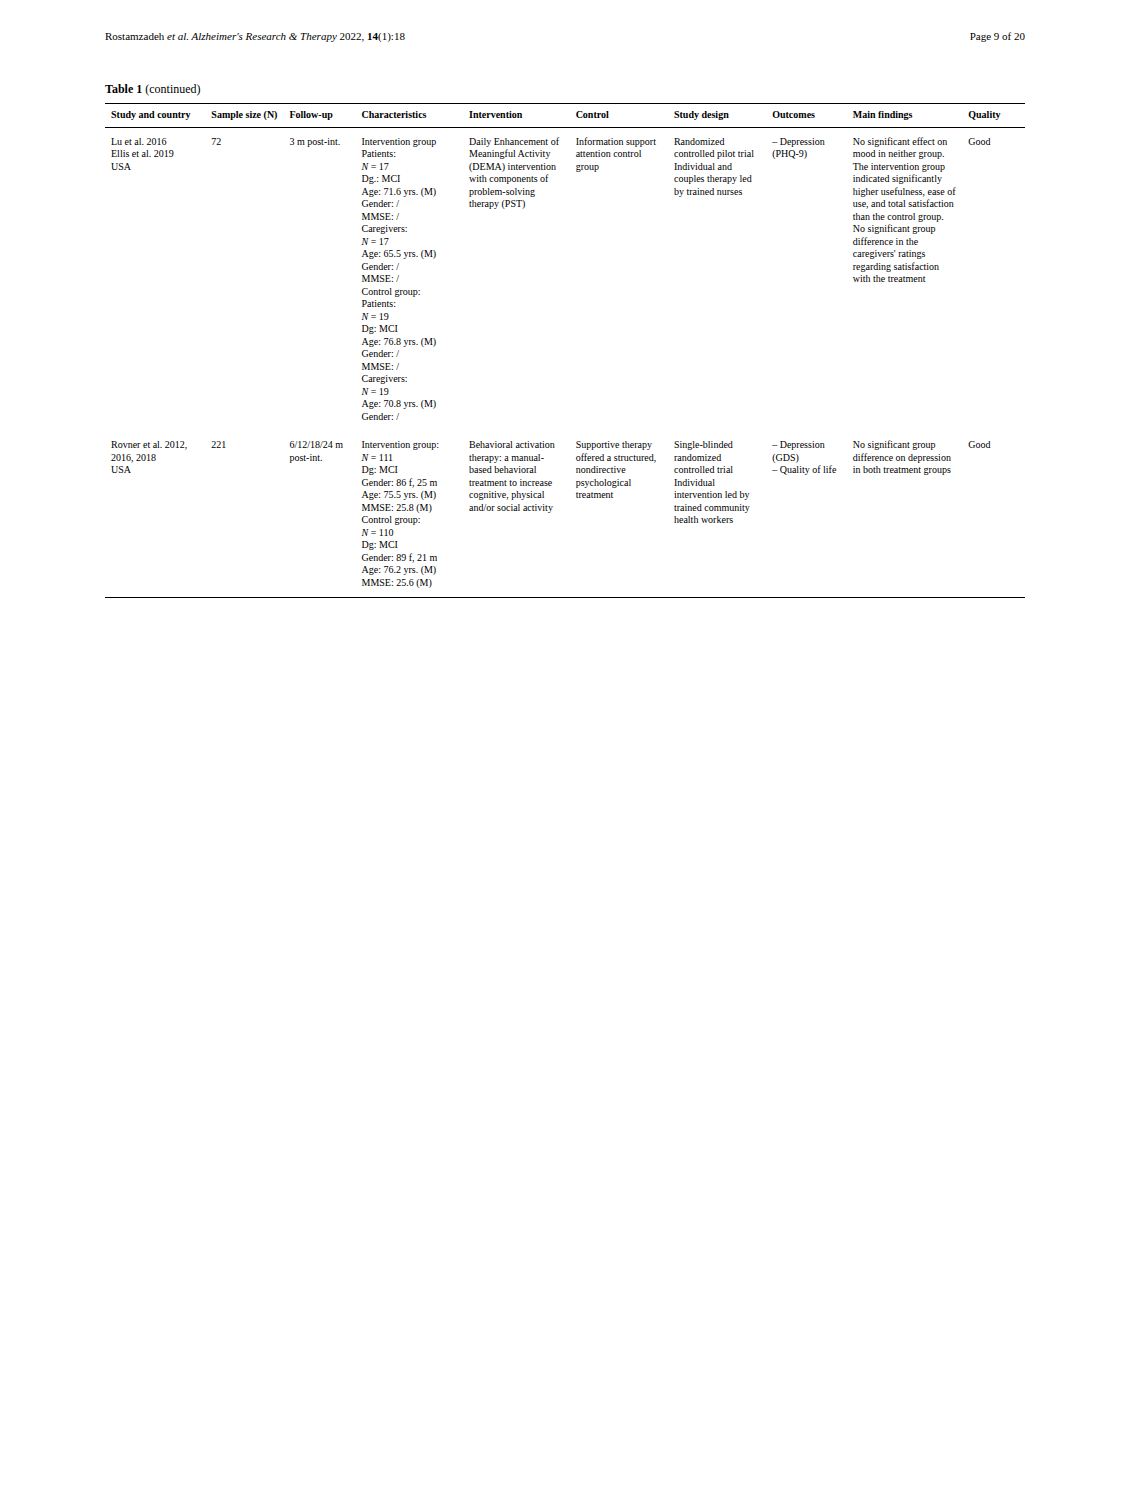Rostamzadeh et al. Alzheimer's Research & Therapy 2022, 14(1):18
Page 9 of 20
Table 1 (continued)
| Study and country | Sample size (N) | Follow-up | Characteristics | Intervention | Control | Study design | Outcomes | Main findings | Quality |
| --- | --- | --- | --- | --- | --- | --- | --- | --- | --- |
| Lu et al. 2016 Ellis et al. 2019 USA | 72 | 3 m post-int. | Intervention group Patients: N = 17 Dg.: MCI Age: 71.6 yrs. (M) Gender: / MMSE: / Caregivers: N = 17 Age: 65.5 yrs. (M) Gender: / MMSE: / Control group: Patients: N = 19 Dg: MCI Age: 76.8 yrs. (M) Gender: / MMSE: / Caregivers: N = 19 Age: 70.8 yrs. (M) Gender: / | Daily Enhancement of Meaningful Activity (DEMA) intervention with components of problem-solving therapy (PST) | Information support attention control group | Randomized controlled pilot trial Individual and couples therapy led by trained nurses | – Depression (PHQ-9) | No significant effect on mood in neither group. The intervention group indicated significantly higher usefulness, ease of use, and total satisfaction than the control group. No significant group difference in the caregivers' ratings regarding satisfaction with the treatment | Good |
| Rovner et al. 2012, 2016, 2018 USA | 221 | 6/12/18/24 m post-int. | Intervention group: N = 111 Dg: MCI Gender: 86 f, 25 m Age: 75.5 yrs. (M) MMSE: 25.8 (M) Control group: N = 110 Dg: MCI Gender: 89 f, 21 m Age: 76.2 yrs. (M) MMSE: 25.6 (M) | Behavioral activation therapy: a manual-based behavioral treatment to increase cognitive, physical and/or social activity | Supportive therapy offered a structured, nondirective psychological treatment | Single-blinded randomized controlled trial Individual intervention led by trained community health workers | – Depression (GDS) – Quality of life | No significant group difference on depression in both treatment groups | Good |